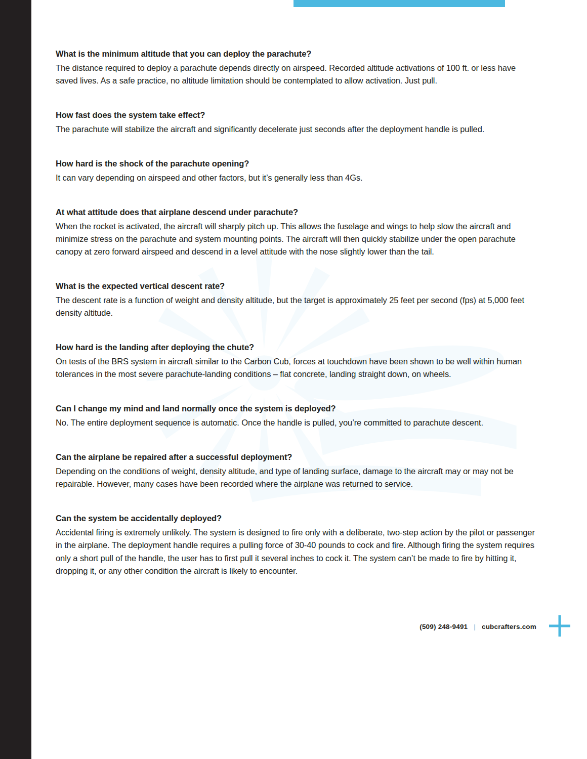What is the minimum altitude that you can deploy the parachute?
The distance required to deploy a parachute depends directly on airspeed. Recorded altitude activations of 100 ft. or less have saved lives. As a safe practice, no altitude limitation should be contemplated to allow activation. Just pull.
How fast does the system take effect?
The parachute will stabilize the aircraft and significantly decelerate just seconds after the deployment handle is pulled.
How hard is the shock of the parachute opening?
It can vary depending on airspeed and other factors, but it’s generally less than 4Gs.
At what attitude does that airplane descend under parachute?
When the rocket is activated, the aircraft will sharply pitch up. This allows the fuselage and wings to help slow the aircraft and minimize stress on the parachute and system mounting points. The aircraft will then quickly stabilize under the open parachute canopy at zero forward airspeed and descend in a level attitude with the nose slightly lower than the tail.
What is the expected vertical descent rate?
The descent rate is a function of weight and density altitude, but the target is approximately 25 feet per second (fps) at 5,000 feet density altitude.
How hard is the landing after deploying the chute?
On tests of the BRS system in aircraft similar to the Carbon Cub, forces at touchdown have been shown to be well within human tolerances in the most severe parachute-landing conditions – flat concrete, landing straight down, on wheels.
Can I change my mind and land normally once the system is deployed?
No. The entire deployment sequence is automatic. Once the handle is pulled, you’re committed to parachute descent.
Can the airplane be repaired after a successful deployment?
Depending on the conditions of weight, density altitude, and type of landing surface, damage to the aircraft may or may not be repairable. However, many cases have been recorded where the airplane was returned to service.
Can the system be accidentally deployed?
Accidental firing is extremely unlikely. The system is designed to fire only with a deliberate, two-step action by the pilot or passenger in the airplane. The deployment handle requires a pulling force of 30-40 pounds to cock and fire. Although firing the system requires only a short pull of the handle, the user has to first pull it several inches to cock it. The system can’t be made to fire by hitting it, dropping it, or any other condition the aircraft is likely to encounter.
(509) 248-9491 | cubcrafters.com